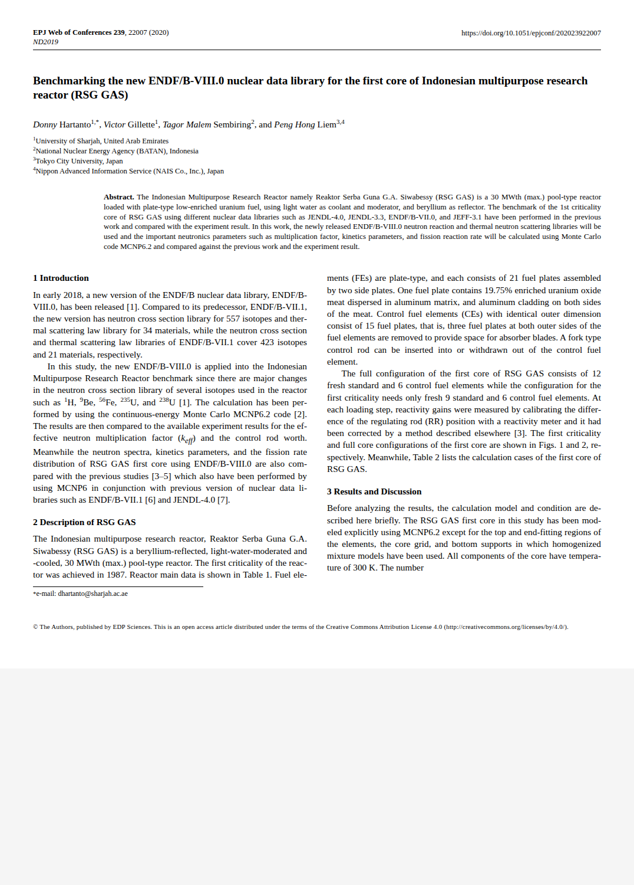EPJ Web of Conferences 239, 22007 (2020)
ND2019
https://doi.org/10.1051/epjconf/202023922007
Benchmarking the new ENDF/B-VIII.0 nuclear data library for the first core of Indonesian multipurpose research reactor (RSG GAS)
Donny Hartanto1,*, Victor Gillette1, Tagor Malem Sembiring2, and Peng Hong Liem3,4
1University of Sharjah, United Arab Emirates
2National Nuclear Energy Agency (BATAN), Indonesia
3Tokyo City University, Japan
4Nippon Advanced Information Service (NAIS Co., Inc.), Japan
Abstract. The Indonesian Multipurpose Research Reactor namely Reaktor Serba Guna G.A. Siwabessy (RSG GAS) is a 30 MWth (max.) pool-type reactor loaded with plate-type low-enriched uranium fuel, using light water as coolant and moderator, and beryllium as reflector. The benchmark of the 1st criticality core of RSG GAS using different nuclear data libraries such as JENDL-4.0, JENDL-3.3, ENDF/B-VII.0, and JEFF-3.1 have been performed in the previous work and compared with the experiment result. In this work, the newly released ENDF/B-VIII.0 neutron reaction and thermal neutron scattering libraries will be used and the important neutronics parameters such as multiplication factor, kinetics parameters, and fission reaction rate will be calculated using Monte Carlo code MCNP6.2 and compared against the previous work and the experiment result.
1 Introduction
In early 2018, a new version of the ENDF/B nuclear data library, ENDF/B-VIII.0, has been released [1]. Compared to its predecessor, ENDF/B-VII.1, the new version has neutron cross section library for 557 isotopes and thermal scattering law library for 34 materials, while the neutron cross section and thermal scattering law libraries of ENDF/B-VII.1 cover 423 isotopes and 21 materials, respectively.
In this study, the new ENDF/B-VIII.0 is applied into the Indonesian Multipurpose Research Reactor benchmark since there are major changes in the neutron cross section library of several isotopes used in the reactor such as 1H, 9Be, 56Fe, 235U, and 238U [1]. The calculation has been performed by using the continuous-energy Monte Carlo MCNP6.2 code [2]. The results are then compared to the available experiment results for the effective neutron multiplication factor (keff) and the control rod worth. Meanwhile the neutron spectra, kinetics parameters, and the fission rate distribution of RSG GAS first core using ENDF/B-VIII.0 are also compared with the previous studies [3–5] which also have been performed by using MCNP6 in conjunction with previous version of nuclear data libraries such as ENDF/B-VII.1 [6] and JENDL-4.0 [7].
2 Description of RSG GAS
The Indonesian multipurpose research reactor, Reaktor Serba Guna G.A. Siwabessy (RSG GAS) is a beryllium-reflected, light-water-moderated and -cooled, 30 MWth (max.) pool-type reactor. The first criticality of the reactor was achieved in 1987. Reactor main data is shown in Table 1. Fuel elements (FEs) are plate-type, and each consists of 21 fuel plates assembled by two side plates. One fuel plate contains 19.75% enriched uranium oxide meat dispersed in aluminum matrix, and aluminum cladding on both sides of the meat. Control fuel elements (CEs) with identical outer dimension consist of 15 fuel plates, that is, three fuel plates at both outer sides of the fuel elements are removed to provide space for absorber blades. A fork type control rod can be inserted into or withdrawn out of the control fuel element.
The full configuration of the first core of RSG GAS consists of 12 fresh standard and 6 control fuel elements while the configuration for the first criticality needs only fresh 9 standard and 6 control fuel elements. At each loading step, reactivity gains were measured by calibrating the difference of the regulating rod (RR) position with a reactivity meter and it had been corrected by a method described elsewhere [3]. The first criticality and full core configurations of the first core are shown in Figs. 1 and 2, respectively. Meanwhile, Table 2 lists the calculation cases of the first core of RSG GAS.
3 Results and Discussion
Before analyzing the results, the calculation model and condition are described here briefly. The RSG GAS first core in this study has been modeled explicitly using MCNP6.2 except for the top and end-fitting regions of the elements, the core grid, and bottom supports in which homogenized mixture models have been used. All components of the core have temperature of 300 K. The number
*e-mail: dhartanto@sharjah.ac.ae
© The Authors, published by EDP Sciences. This is an open access article distributed under the terms of the Creative Commons Attribution License 4.0 (http://creativecommons.org/licenses/by/4.0/).